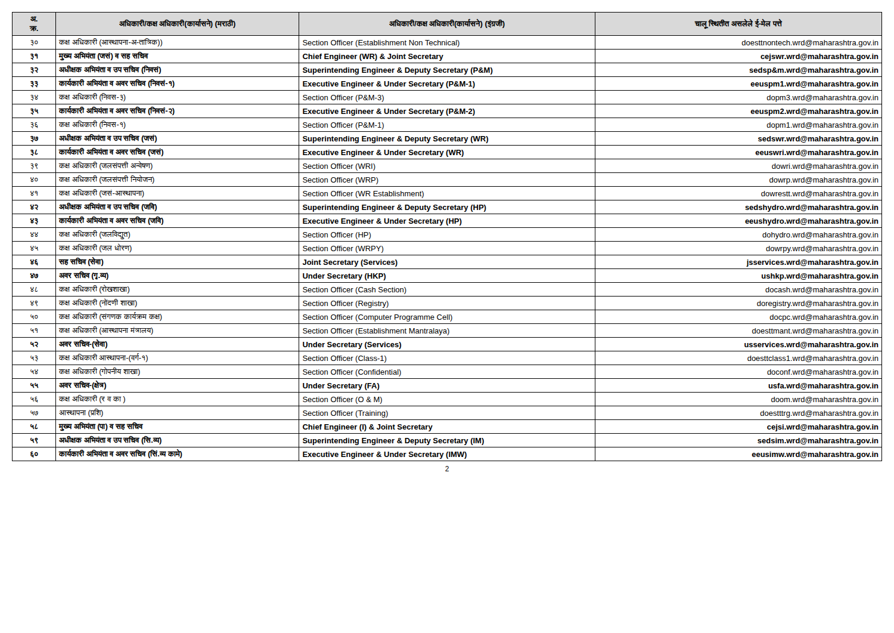| अ. क्र. | अधिकारी/कक्ष अधिकारी(कार्यासने) (मराठी) | अधिकारी/कक्ष अधिकारी(कार्यासने) (इंग्रजी) | चालू स्थितीत असलेले ई-मेल पत्ते |
| --- | --- | --- | --- |
| ३० | कक्ष अधिकारी (आस्थापना-अ-तांत्रिक)) | Section Officer (Establishment Non Technical) | doesttnontech.wrd@maharashtra.gov.in |
| ३१ | मुख्य अभियंता (जसं) व सह सचिव | Chief Engineer (WR) & Joint Secretary | cejswr.wrd@maharashtra.gov.in |
| ३२ | अधीक्षक अभियंता व उप सचिव (निवसं) | Superintending Engineer & Deputy Secretary (P&M) | sedsp&m.wrd@maharashtra.gov.in |
| ३३ | कार्यकारी अभियंता व अवर सचिव (निवसं-१) | Executive Engineer & Under Secretary (P&M-1) | eeuspm1.wrd@maharashtra.gov.in |
| ३४ | कक्ष अधिकारी (निवस-३) | Section Officer (P&M-3) | dopm3.wrd@maharashtra.gov.in |
| ३५ | कार्यकारी अभियंता व अवर सचिव (निवसं-२) | Executive Engineer & Under Secretary (P&M-2) | eeuspm2.wrd@maharashtra.gov.in |
| ३६ | कक्ष अधिकारी (निवस-१) | Section Officer (P&M-1) | dopm1.wrd@maharashtra.gov.in |
| ३७ | अधीक्षक अभियंता व उप सचिव (जसं) | Superintending Engineer & Deputy Secretary (WR) | sedswr.wrd@maharashtra.gov.in |
| ३८ | कार्यकारी अभियंता व अवर सचिव (जसं) | Executive Engineer & Under Secretary (WR) | eeuswri.wrd@maharashtra.gov.in |
| ३९ | कक्ष अधिकारी (जलसंपत्ती अन्वेषण) | Section Officer (WRI) | dowri.wrd@maharashtra.gov.in |
| ४० | कक्ष अधिकारी (जलसंपत्ती नियोजन) | Section Officer (WRP) | dowrp.wrd@maharashtra.gov.in |
| ४१ | कक्ष अधिकारी (जसं-आस्थापना) | Section Officer (WR Establishment) | dowrestt.wrd@maharashtra.gov.in |
| ४२ | अधीक्षक अभियंता व उप सचिव (जवि) | Superintending Engineer & Deputy Secretary (HP) | sedshydro.wrd@maharashtra.gov.in |
| ४३ | कार्यकारी अभियंता व अवर सचिव (जवि) | Executive Engineer & Under Secretary (HP) | eeushydro.wrd@maharashtra.gov.in |
| ४४ | कक्ष अधिकारी (जलविद्युत) | Section Officer (HP) | dohydro.wrd@maharashtra.gov.in |
| ४५ | कक्ष अधिकारी (जल धोरण) | Section Officer (WRPY) | dowrpy.wrd@maharashtra.gov.in |
| ४६ | सह सचिव (सेवा) | Joint Secretary (Services) | jsservices.wrd@maharashtra.gov.in |
| ४७ | अवर सचिव (गृ.व्य) | Under Secretary (HKP) | ushkp.wrd@maharashtra.gov.in |
| ४८ | कक्ष अधिकारी (रोखशाखा) | Section Officer (Cash Section) | docash.wrd@maharashtra.gov.in |
| ४९ | कक्ष अधिकारी (नोंदणी शाखा) | Section Officer (Registry) | doregistry.wrd@maharashtra.gov.in |
| ५० | कक्ष अधिकारी (संगणक कार्यक्रम कक्ष) | Section Officer (Computer Programme Cell) | docpc.wrd@maharashtra.gov.in |
| ५१ | कक्ष अधिकारी (आस्थापना मंत्रालय) | Section Officer (Establishment Mantralaya) | doesttmant.wrd@maharashtra.gov.in |
| ५२ | अवर सचिव-(सेवा) | Under Secretary (Services) | usservices.wrd@maharashtra.gov.in |
| ५३ | कक्ष अधिकारी आस्थापना-(वर्ग-१) | Section Officer (Class-1) | doesttclass1.wrd@maharashtra.gov.in |
| ५४ | कक्ष अधिकारी (गोपनीय शाखा) | Section Officer (Confidential) | doconf.wrd@maharashtra.gov.in |
| ५५ | अवर सचिव-(क्षेत्र) | Under Secretary (FA) | usfa.wrd@maharashtra.gov.in |
| ५६ | कक्ष अधिकारी (र व का ) | Section Officer (O & M) | doom.wrd@maharashtra.gov.in |
| ५७ | आस्थापना (प्रशि) | Section Officer (Training) | doestttrg.wrd@maharashtra.gov.in |
| ५८ | मुख्य अभियंता (पा) व सह सचिव | Chief Engineer (I) & Joint Secretary | cejsi.wrd@maharashtra.gov.in |
| ५९ | अधीक्षक अभियंता व उप सचिव (सि.व्य) | Superintending Engineer & Deputy Secretary (IM) | sedsim.wrd@maharashtra.gov.in |
| ६० | कार्यकारी अभियंता व अवर सचिव (सिं.व्य कामे) | Executive Engineer & Under Secretary (IMW) | eeusimw.wrd@maharashtra.gov.in |
2